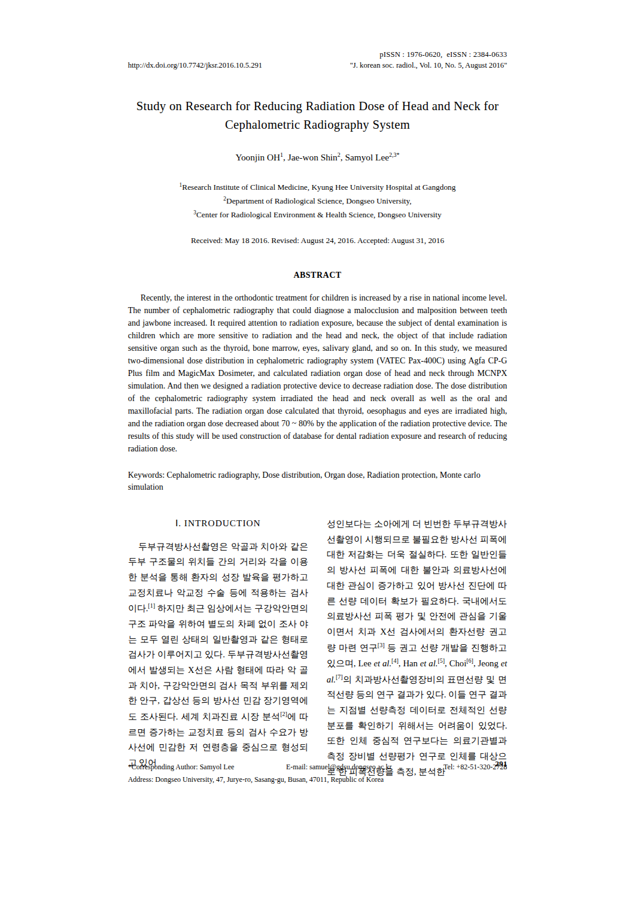pISSN : 1976-0620, eISSN : 2384-0633
http://dx.doi.org/10.7742/jksr.2016.10.5.291 "J. korean soc. radiol., Vol. 10, No. 5, August 2016"
Study on Research for Reducing Radiation Dose of Head and Neck for
Cephalometric Radiography System
Yoonjin OH1, Jae-won Shin2, Samyol Lee2,3*
1Research Institute of Clinical Medicine, Kyung Hee University Hospital at Gangdong
2Department of Radiological Science, Dongseo University,
3Center for Radiological Environment & Health Science, Dongseo University
Received: May 18 2016. Revised: August 24, 2016. Accepted: August 31, 2016
ABSTRACT
Recently, the interest in the orthodontic treatment for children is increased by a rise in national income level. The number of cephalometric radiography that could diagnose a malocclusion and malposition between teeth and jawbone increased. It required attention to radiation exposure, because the subject of dental examination is children which are more sensitive to radiation and the head and neck, the object of that include radiation sensitive organ such as the thyroid, bone marrow, eyes, salivary gland, and so on. In this study, we measured two-dimensional dose distribution in cephalometric radiography system (VATEC Pax-400C) using Agfa CP-G Plus film and MagicMax Dosimeter, and calculated radiation organ dose of head and neck through MCNPX simulation. And then we designed a radiation protective device to decrease radiation dose. The dose distribution of the cephalometric radiography system irradiated the head and neck overall as well as the oral and maxillofacial parts. The radiation organ dose calculated that thyroid, oesophagus and eyes are irradiated high, and the radiation organ dose decreased about 70 ~ 80% by the application of the radiation protective device. The results of this study will be used construction of database for dental radiation exposure and research of reducing radiation dose.
Keywords: Cephalometric radiography, Dose distribution, Organ dose, Radiation protection, Monte carlo simulation
Ⅰ. INTRODUCTION
두부규격방사선촬영은 악골과 치아와 같은 두부 구조물의 위치들 간의 거리와 각을 이용한 분석을 통해 환자의 성장 발육을 평가하고 교정치료나 악교정 수술 등에 적용하는 검사이다.[1] 하지만 최근 임상에서는 구강악안면의 구조 파악을 위하여 별도의 차폐 없이 조사 야는 모두 열린 상태의 일반촬영과 같은 형태로 검사가 이루어지고 있다. 두부규격방사선촬영에서 발생되는 X선은 사람 형태에 따라 악 골과 치아, 구강악안면의 검사 목적 부위를 제외한 안구, 갑상선 등의 방사선 민감 장기영역에도 조사된다. 세계 치과진료 시장 분석[2]에 따르면 증가하는 교정치료 등의 검사 수요가 방사선에 민감한 저 연령층을 중심으로 형성되고 있어
성인보다는 소아에게 더 빈번한 두부규격방사선촬영이 시행되므로 불필요한 방사선 피폭에 대한 저감화는 더욱 절실하다. 또한 일반인들의 방사선 피폭에 대한 불안과 의료방사선에 대한 관심이 증가하고 있어 방사선 진단에 따른 선량 데이터 확보가 필요하다. 국내에서도 의료방사선 피폭 평가 및 안전에 관심을 기울이면서 치과 X선 검사에서의 환자선량 권고 량 마련 연구[3] 등 권고 선량 개발을 진행하고 있으며, Lee et al.[4], Han et al.[5], Choi[6], Jeong et al.[7]의 치과방사선촬영장비의 표면선량 및 면적선량 등의 연구 결과가 있다. 이들 연구 결과는 지점별 선량측정 데이터로 전체적인 선량 분포를 확인하기 위해서는 어려움이 있었다. 또한 인체 중심적 연구보다는 의료기관별과 측정 장비별 선량평가 연구로 인체를 대상으로 한 피폭선량을 측정, 분석한
*Corresponding Author: Samyol Lee E-mail: samuel@gdsu.dongseo.ac.kr Tel: +82-51-320-2728
Address: Dongseo University, 47, Jurye-ro, Sasang-gu, Busan, 47011, Republic of Korea
291